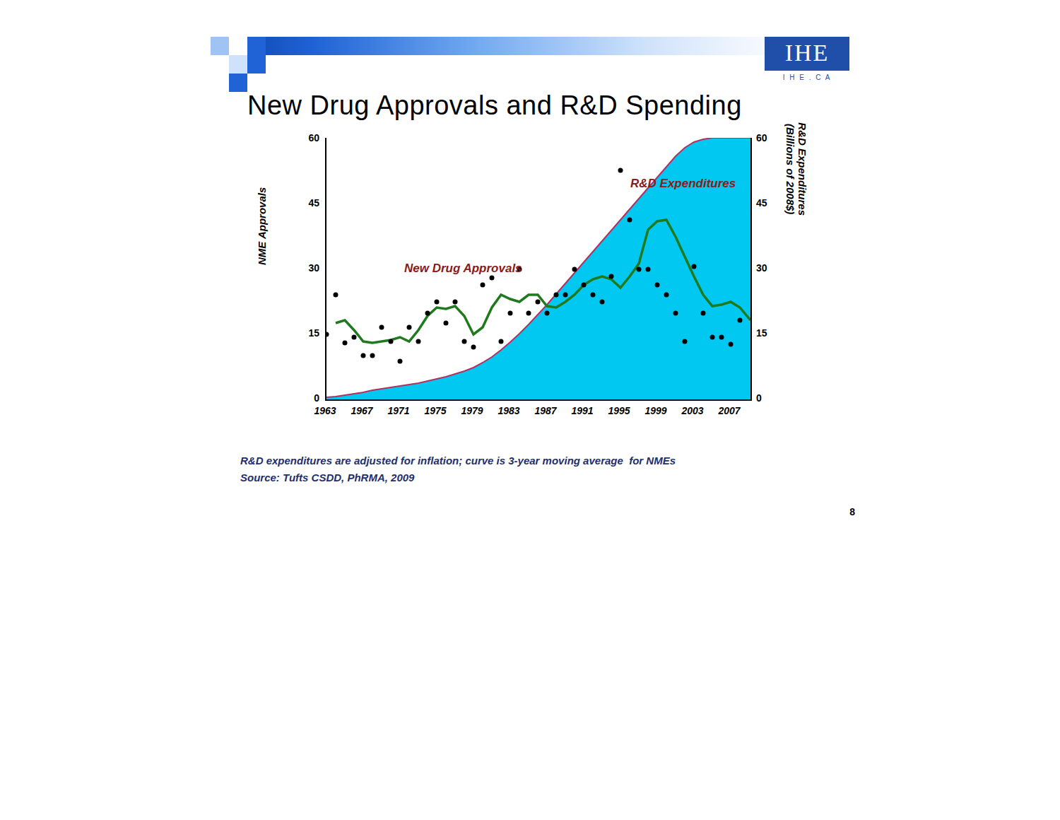IHE
I H E . C A
New Drug Approvals and R&D Spending
60
45
30
15
0
60
45
30
15
0
NME Approvals
R&D Expenditures
(Billions of 2008$)
R&D Expenditures
New Drug Approvals
1963 1967 1971 1975 1979 1983 1987 1991 1995 1999 2003 2007
R&D expenditures are adjusted for inflation; curve is 3-year moving average for NMEs
Source: Tufts CSDD, PhRMA, 2009
8